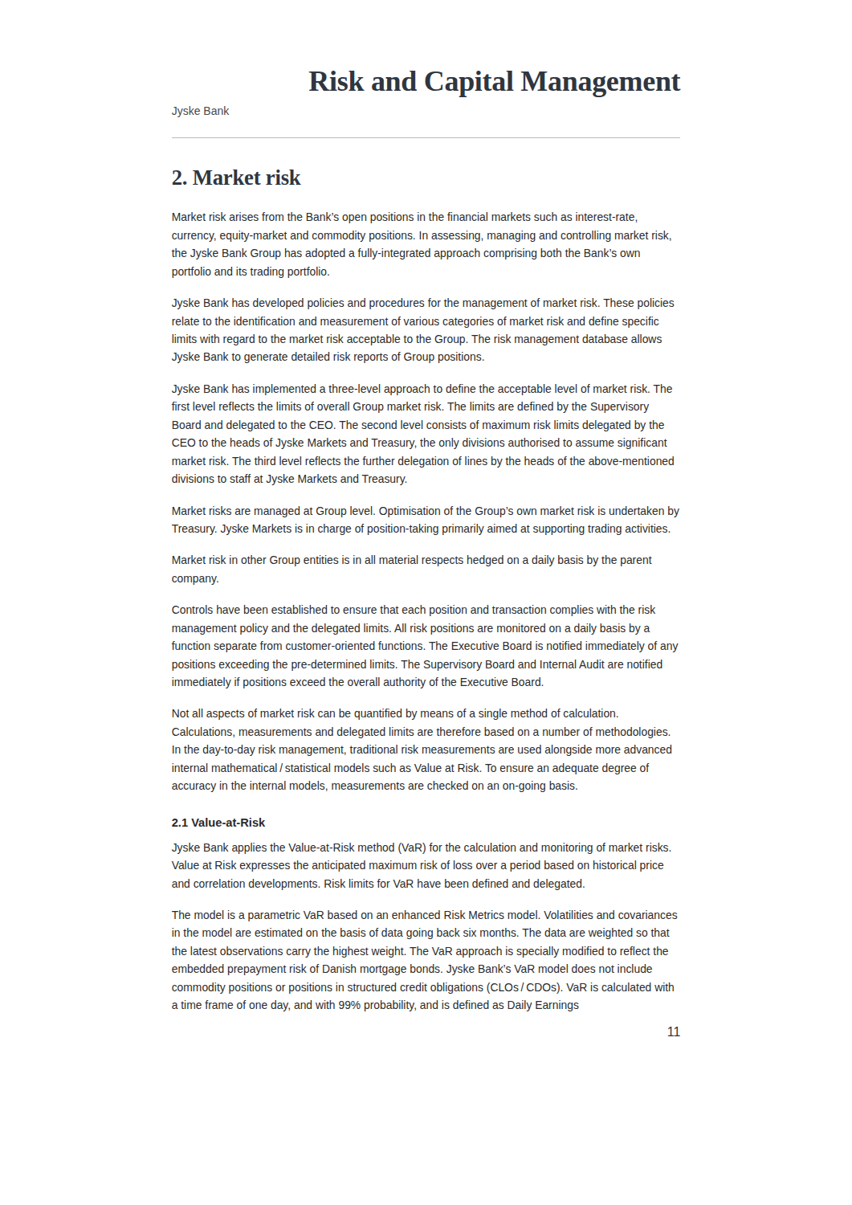Risk and Capital Management
Jyske Bank
2. Market risk
Market risk arises from the Bank’s open positions in the financial markets such as interest-rate, currency, equity-market and commodity positions. In assessing, managing and controlling market risk, the Jyske Bank Group has adopted a fully-integrated approach comprising both the Bank’s own portfolio and its trading portfolio.
Jyske Bank has developed policies and procedures for the management of market risk. These policies relate to the identification and measurement of various categories of market risk and define specific limits with regard to the market risk acceptable to the Group. The risk management database allows Jyske Bank to generate detailed risk reports of Group positions.
Jyske Bank has implemented a three-level approach to define the acceptable level of market risk. The first level reflects the limits of overall Group market risk. The limits are defined by the Supervisory Board and delegated to the CEO. The second level consists of maximum risk limits delegated by the CEO to the heads of Jyske Markets and Treasury, the only divisions authorised to assume significant market risk. The third level reflects the further delegation of lines by the heads of the above-mentioned divisions to staff at Jyske Markets and Treasury.
Market risks are managed at Group level. Optimisation of the Group’s own market risk is undertaken by Treasury. Jyske Markets is in charge of position-taking primarily aimed at supporting trading activities.
Market risk in other Group entities is in all material respects hedged on a daily basis by the parent company.
Controls have been established to ensure that each position and transaction complies with the risk management policy and the delegated limits. All risk positions are monitored on a daily basis by a function separate from customer-oriented functions. The Executive Board is notified immediately of any positions exceeding the pre-determined limits. The Supervisory Board and Internal Audit are notified immediately if positions exceed the overall authority of the Executive Board.
Not all aspects of market risk can be quantified by means of a single method of calculation. Calculations, measurements and delegated limits are therefore based on a number of methodologies. In the day-to-day risk management, traditional risk measurements are used alongside more advanced internal mathematical / statistical models such as Value at Risk. To ensure an adequate degree of accuracy in the internal models, measurements are checked on an on-going basis.
2.1 Value-at-Risk
Jyske Bank applies the Value-at-Risk method (VaR) for the calculation and monitoring of market risks. Value at Risk expresses the anticipated maximum risk of loss over a period based on historical price and correlation developments. Risk limits for VaR have been defined and delegated.
The model is a parametric VaR based on an enhanced Risk Metrics model. Volatilities and covariances in the model are estimated on the basis of data going back six months. The data are weighted so that the latest observations carry the highest weight. The VaR approach is specially modified to reflect the embedded prepayment risk of Danish mortgage bonds. Jyske Bank’s VaR model does not include commodity positions or positions in structured credit obligations (CLOs / CDOs). VaR is calculated with a time frame of one day, and with 99% probability, and is defined as Daily Earnings
11